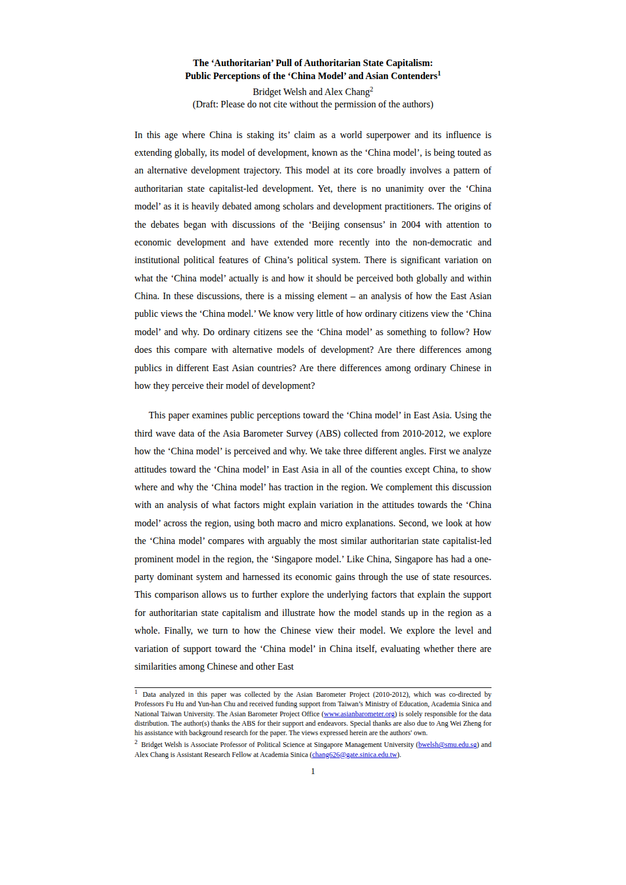The ‘Authoritarian’ Pull of Authoritarian State Capitalism: Public Perceptions of the ‘China Model’ and Asian Contenders1
Bridget Welsh and Alex Chang2
(Draft: Please do not cite without the permission of the authors)
In this age where China is staking its’ claim as a world superpower and its influence is extending globally, its model of development, known as the ‘China model’, is being touted as an alternative development trajectory. This model at its core broadly involves a pattern of authoritarian state capitalist-led development. Yet, there is no unanimity over the ‘China model’ as it is heavily debated among scholars and development practitioners. The origins of the debates began with discussions of the ‘Beijing consensus’ in 2004 with attention to economic development and have extended more recently into the non-democratic and institutional political features of China’s political system. There is significant variation on what the ‘China model’ actually is and how it should be perceived both globally and within China. In these discussions, there is a missing element – an analysis of how the East Asian public views the ‘China model.’ We know very little of how ordinary citizens view the ‘China model’ and why. Do ordinary citizens see the ‘China model’ as something to follow? How does this compare with alternative models of development? Are there differences among publics in different East Asian countries? Are there differences among ordinary Chinese in how they perceive their model of development?
This paper examines public perceptions toward the ‘China model’ in East Asia. Using the third wave data of the Asia Barometer Survey (ABS) collected from 2010-2012, we explore how the ‘China model’ is perceived and why. We take three different angles. First we analyze attitudes toward the ‘China model’ in East Asia in all of the counties except China, to show where and why the ‘China model’ has traction in the region. We complement this discussion with an analysis of what factors might explain variation in the attitudes towards the ‘China model’ across the region, using both macro and micro explanations. Second, we look at how the ‘China model’ compares with arguably the most similar authoritarian state capitalist-led prominent model in the region, the ‘Singapore model.’ Like China, Singapore has had a one-party dominant system and harnessed its economic gains through the use of state resources. This comparison allows us to further explore the underlying factors that explain the support for authoritarian state capitalism and illustrate how the model stands up in the region as a whole. Finally, we turn to how the Chinese view their model. We explore the level and variation of support toward the ‘China model’ in China itself, evaluating whether there are similarities among Chinese and other East
1 Data analyzed in this paper was collected by the Asian Barometer Project (2010-2012), which was co-directed by Professors Fu Hu and Yun-han Chu and received funding support from Taiwan’s Ministry of Education, Academia Sinica and National Taiwan University. The Asian Barometer Project Office (www.asianbarometer.org) is solely responsible for the data distribution. The author(s) thanks the ABS for their support and endeavors. Special thanks are also due to Ang Wei Zheng for his assistance with background research for the paper. The views expressed herein are the authors' own.
2 Bridget Welsh is Associate Professor of Political Science at Singapore Management University (bwelsh@smu.edu.sg) and Alex Chang is Assistant Research Fellow at Academia Sinica (chang626@gate.sinica.edu.tw).
1